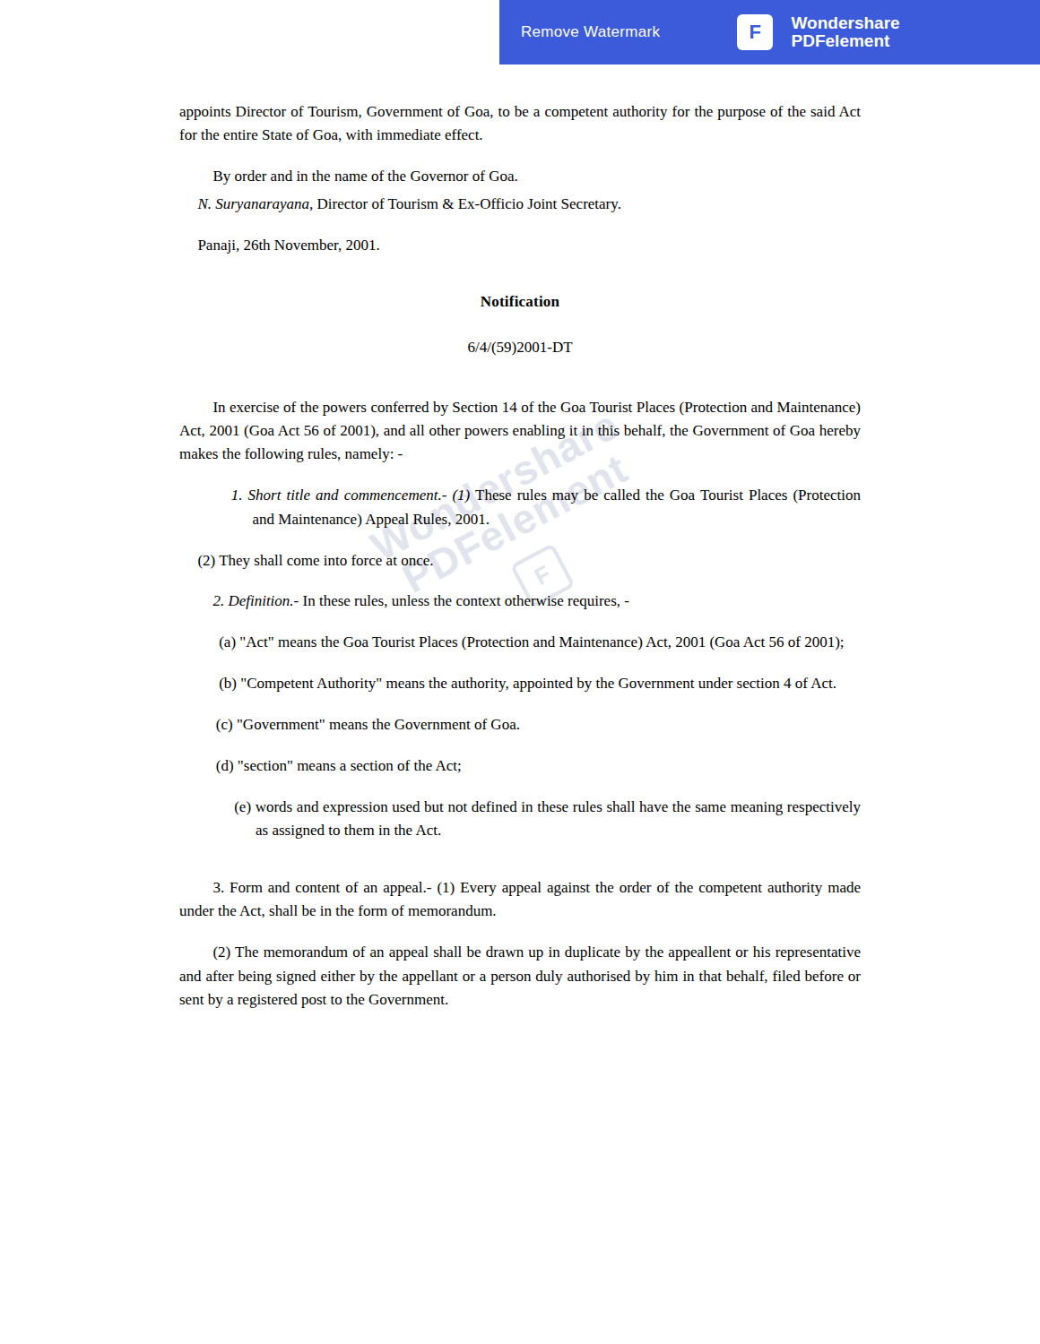Remove Watermark
Wondershare PDFelement
Wondershare
PDFelement
appoints Director of Tourism, Government of Goa, to be a competent authority for the purpose of the said Act for the entire State of Goa, with immediate effect.
By order and in the name of the Governor of Goa.
N. Suryanarayana, Director of Tourism & Ex-Officio Joint Secretary.
Panaji, 26th November, 2001.
Notification
6/4/(59)2001-DT
In exercise of the powers conferred by Section 14 of the Goa Tourist Places (Protection and Maintenance) Act, 2001 (Goa Act 56 of 2001), and all other powers enabling it in this behalf, the Government of Goa hereby makes the following rules, namely: -
1. Short title and commencement.- (1) These rules may be called the Goa Tourist Places (Protection and Maintenance) Appeal Rules, 2001.
(2) They shall come into force at once.
2. Definition.- In these rules, unless the context otherwise requires, -
(a) "Act" means the Goa Tourist Places (Protection and Maintenance) Act, 2001 (Goa Act 56 of 2001);
(b) "Competent Authority" means the authority, appointed by the Government under section 4 of Act.
(c) "Government" means the Government of Goa.
(d) "section" means a section of the Act;
(e) words and expression used but not defined in these rules shall have the same meaning respectively as assigned to them in the Act.
3. Form and content of an appeal.- (1) Every appeal against the order of the competent authority made under the Act, shall be in the form of memorandum.
(2) The memorandum of an appeal shall be drawn up in duplicate by the appeallent or his representative and after being signed either by the appellant or a person duly authorised by him in that behalf, filed before or sent by a registered post to the Government.